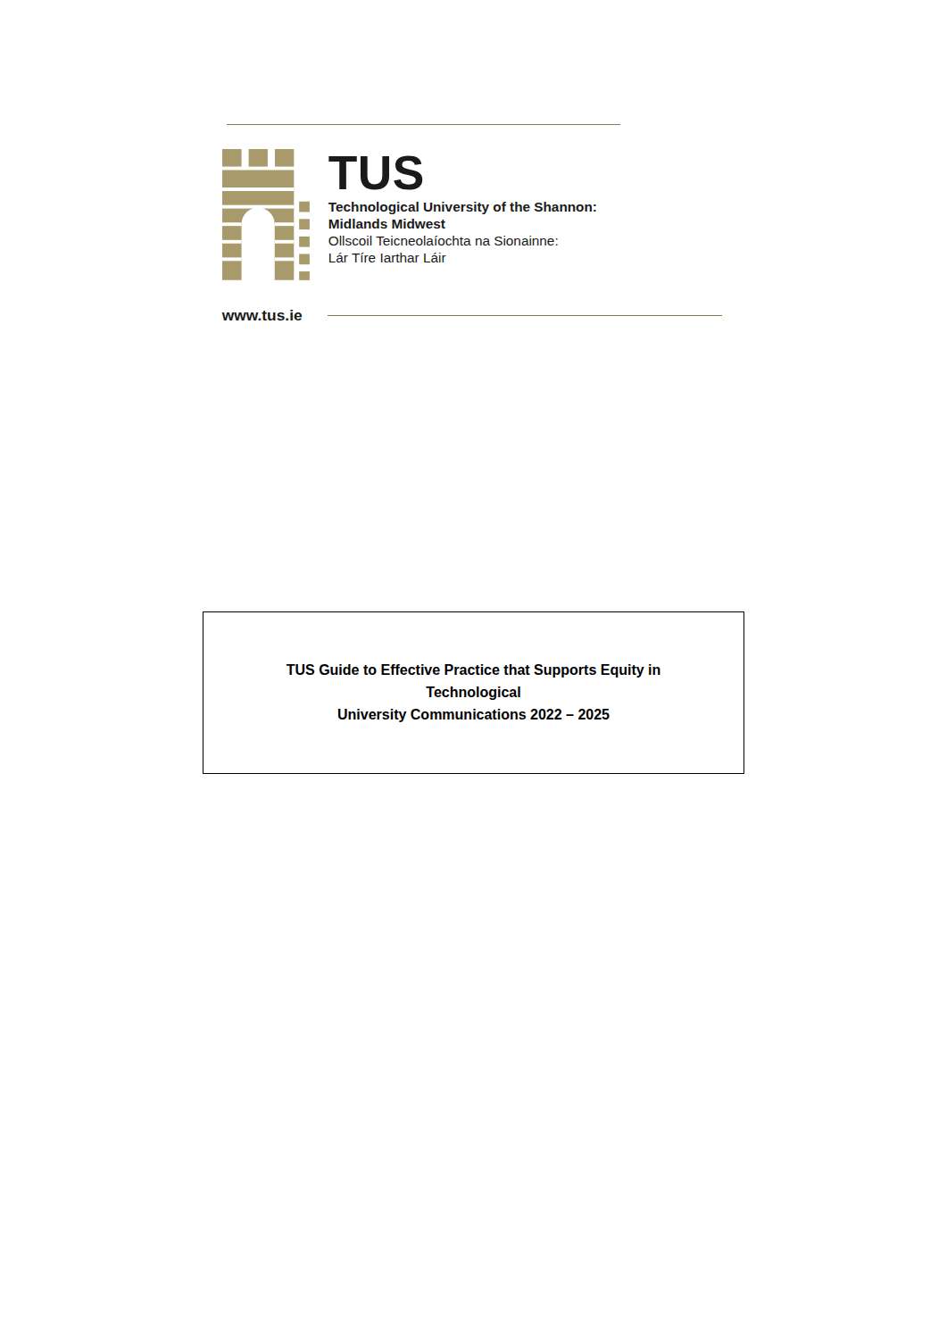TUS
Technological University of the Shannon:
Midlands Midwest
Ollscoil Teicneolaíochta na Sionainne:
Lár Tíre Iarthar Láir
www.tus.ie
TUS Guide to Effective Practice that Supports Equity in Technological
University Communications 2022 – 2025